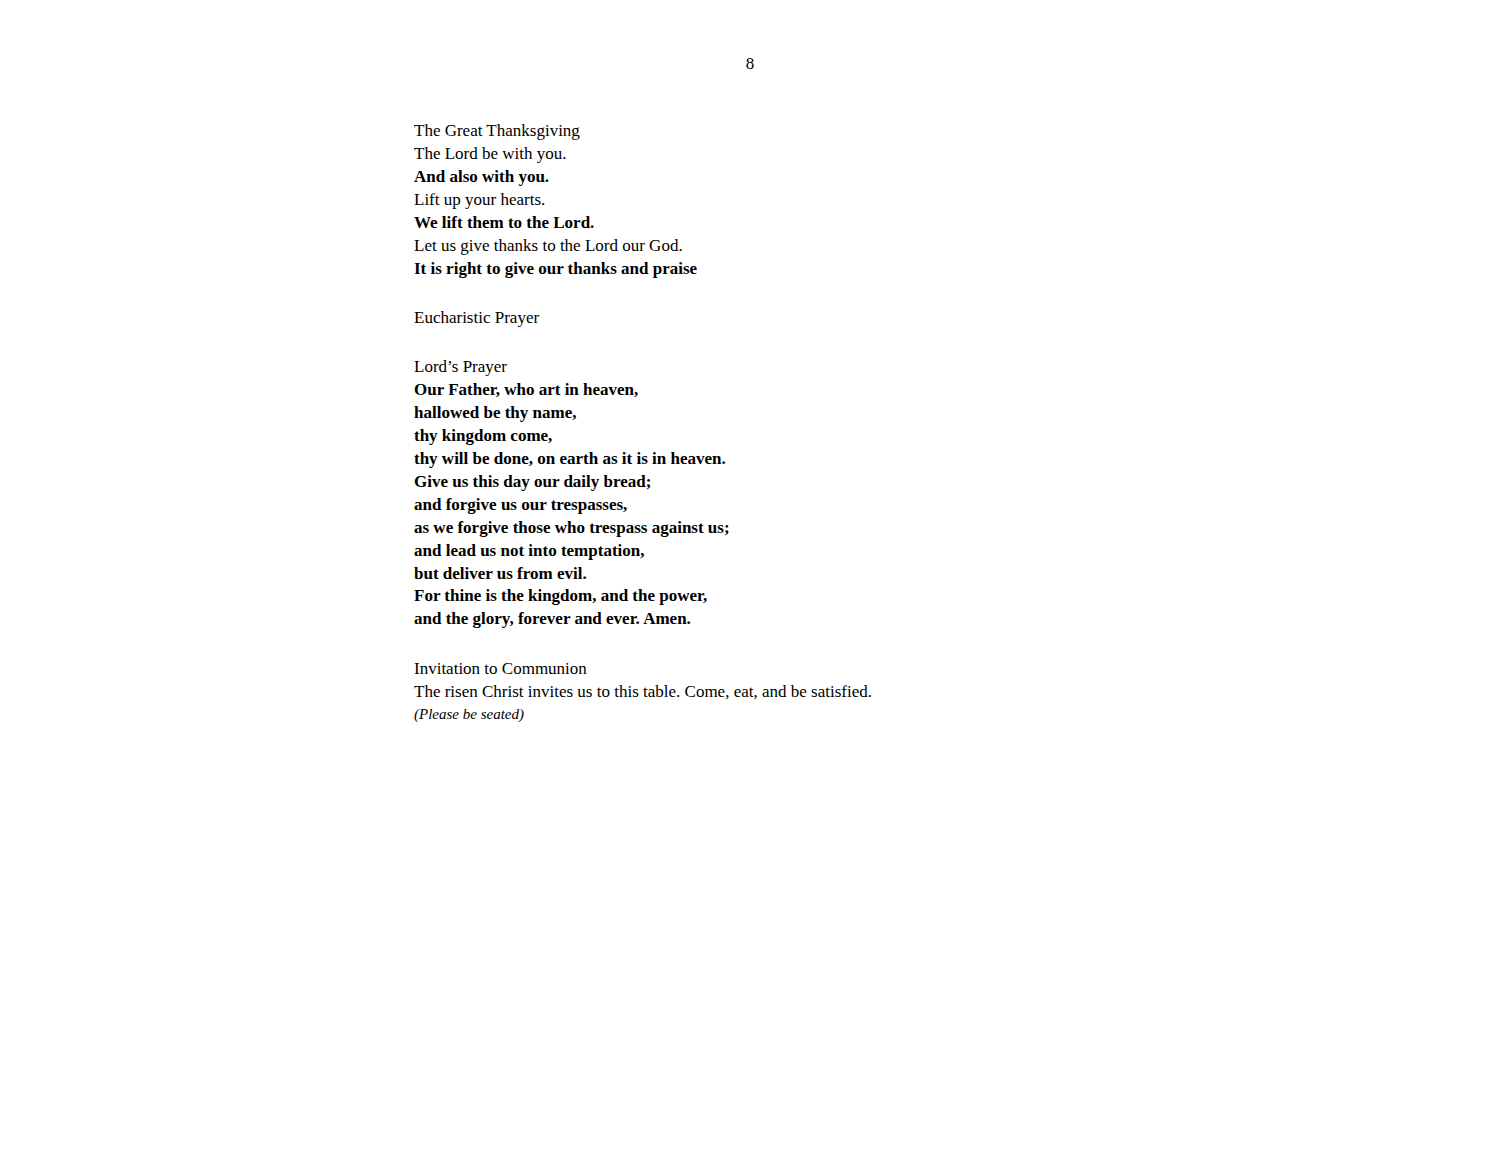8
The Great Thanksgiving
The Lord be with you.
And also with you.
Lift up your hearts.
We lift them to the Lord.
Let us give thanks to the Lord our God.
It is right to give our thanks and praise
Eucharistic Prayer
Lord’s Prayer
Our Father, who art in heaven,
hallowed be thy name,
thy kingdom come,
thy will be done, on earth as it is in heaven.
Give us this day our daily bread;
and forgive us our trespasses,
as we forgive those who trespass against us;
and lead us not into temptation,
but deliver us from evil.
For thine is the kingdom, and the power,
and the glory, forever and ever. Amen.
Invitation to Communion
The risen Christ invites us to this table. Come, eat, and be satisfied.
(Please be seated)